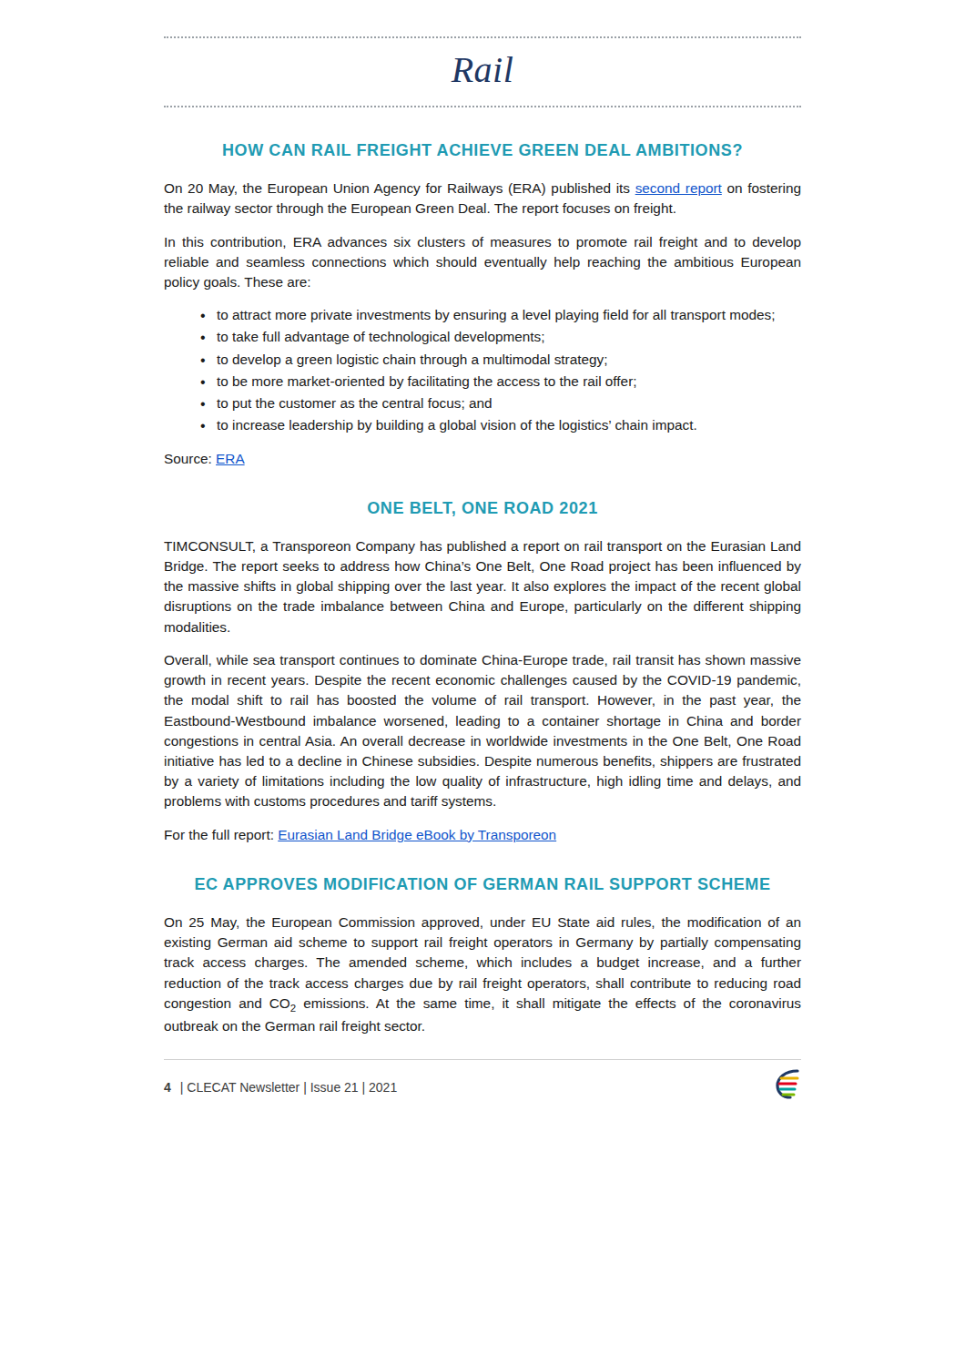Rail
How can rail freight achieve Green Deal ambitions?
On 20 May, the European Union Agency for Railways (ERA) published its second report on fostering the railway sector through the European Green Deal. The report focuses on freight.
In this contribution, ERA advances six clusters of measures to promote rail freight and to develop reliable and seamless connections which should eventually help reaching the ambitious European policy goals. These are:
to attract more private investments by ensuring a level playing field for all transport modes;
to take full advantage of technological developments;
to develop a green logistic chain through a multimodal strategy;
to be more market-oriented by facilitating the access to the rail offer;
to put the customer as the central focus; and
to increase leadership by building a global vision of the logistics’ chain impact.
Source: ERA
One Belt, One Road 2021
TIMCONSULT, a Transporeon Company has published a report on rail transport on the Eurasian Land Bridge. The report seeks to address how China’s One Belt, One Road project has been influenced by the massive shifts in global shipping over the last year. It also explores the impact of the recent global disruptions on the trade imbalance between China and Europe, particularly on the different shipping modalities.
Overall, while sea transport continues to dominate China-Europe trade, rail transit has shown massive growth in recent years. Despite the recent economic challenges caused by the COVID-19 pandemic, the modal shift to rail has boosted the volume of rail transport. However, in the past year, the Eastbound-Westbound imbalance worsened, leading to a container shortage in China and border congestions in central Asia. An overall decrease in worldwide investments in the One Belt, One Road initiative has led to a decline in Chinese subsidies. Despite numerous benefits, shippers are frustrated by a variety of limitations including the low quality of infrastructure, high idling time and delays, and problems with customs procedures and tariff systems.
For the full report: Eurasian Land Bridge eBook by Transporeon
EC approves modification of German rail support scheme
On 25 May, the European Commission approved, under EU State aid rules, the modification of an existing German aid scheme to support rail freight operators in Germany by partially compensating track access charges. The amended scheme, which includes a budget increase, and a further reduction of the track access charges due by rail freight operators, shall contribute to reducing road congestion and CO2 emissions. At the same time, it shall mitigate the effects of the coronavirus outbreak on the German rail freight sector.
4| CLECAT Newsletter | Issue 21 | 2021